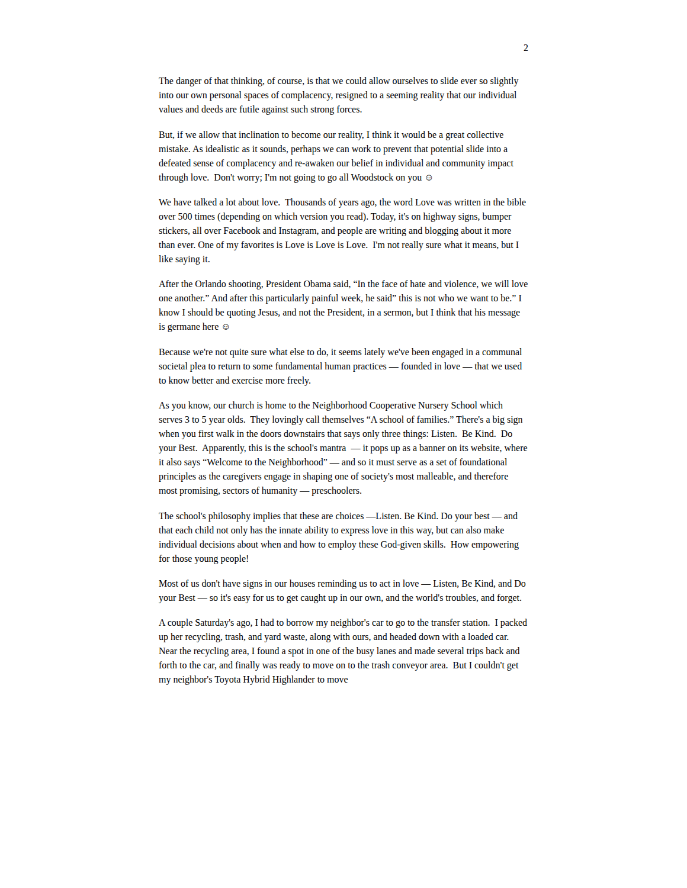2
The danger of that thinking, of course, is that we could allow ourselves to slide ever so slightly into our own personal spaces of complacency, resigned to a seeming reality that our individual values and deeds are futile against such strong forces.
But, if we allow that inclination to become our reality, I think it would be a great collective mistake. As idealistic as it sounds, perhaps we can work to prevent that potential slide into a defeated sense of complacency and re-awaken our belief in individual and community impact through love. Don't worry; I'm not going to go all Woodstock on you ☺
We have talked a lot about love. Thousands of years ago, the word Love was written in the bible over 500 times (depending on which version you read). Today, it's on highway signs, bumper stickers, all over Facebook and Instagram, and people are writing and blogging about it more than ever. One of my favorites is Love is Love is Love. I'm not really sure what it means, but I like saying it.
After the Orlando shooting, President Obama said, “In the face of hate and violence, we will love one another.” And after this particularly painful week, he said” this is not who we want to be.” I know I should be quoting Jesus, and not the President, in a sermon, but I think that his message is germane here ☺
Because we're not quite sure what else to do, it seems lately we've been engaged in a communal societal plea to return to some fundamental human practices — founded in love — that we used to know better and exercise more freely.
As you know, our church is home to the Neighborhood Cooperative Nursery School which serves 3 to 5 year olds. They lovingly call themselves “A school of families.” There's a big sign when you first walk in the doors downstairs that says only three things: Listen. Be Kind. Do your Best. Apparently, this is the school's mantra — it pops up as a banner on its website, where it also says “Welcome to the Neighborhood” — and so it must serve as a set of foundational principles as the caregivers engage in shaping one of society's most malleable, and therefore most promising, sectors of humanity — preschoolers.
The school's philosophy implies that these are choices —Listen. Be Kind. Do your best — and that each child not only has the innate ability to express love in this way, but can also make individual decisions about when and how to employ these God-given skills. How empowering for those young people!
Most of us don't have signs in our houses reminding us to act in love — Listen, Be Kind, and Do your Best — so it's easy for us to get caught up in our own, and the world's troubles, and forget.
A couple Saturday's ago, I had to borrow my neighbor's car to go to the transfer station. I packed up her recycling, trash, and yard waste, along with ours, and headed down with a loaded car. Near the recycling area, I found a spot in one of the busy lanes and made several trips back and forth to the car, and finally was ready to move on to the trash conveyor area. But I couldn't get my neighbor's Toyota Hybrid Highlander to move